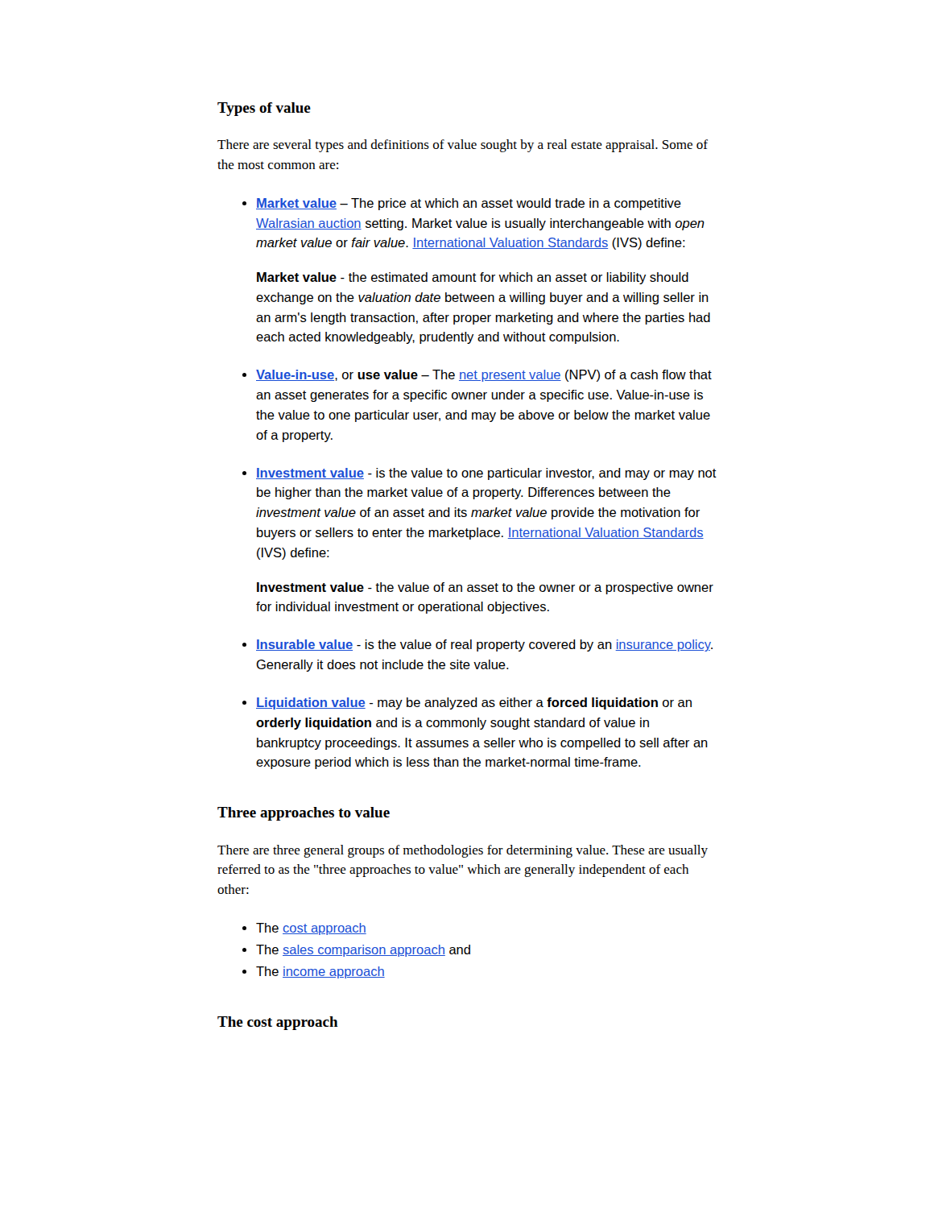Types of value
There are several types and definitions of value sought by a real estate appraisal. Some of the most common are:
Market value – The price at which an asset would trade in a competitive Walrasian auction setting. Market value is usually interchangeable with open market value or fair value. International Valuation Standards (IVS) define:
Market value - the estimated amount for which an asset or liability should exchange on the valuation date between a willing buyer and a willing seller in an arm's length transaction, after proper marketing and where the parties had each acted knowledgeably, prudently and without compulsion.
Value-in-use, or use value – The net present value (NPV) of a cash flow that an asset generates for a specific owner under a specific use. Value-in-use is the value to one particular user, and may be above or below the market value of a property.
Investment value - is the value to one particular investor, and may or may not be higher than the market value of a property. Differences between the investment value of an asset and its market value provide the motivation for buyers or sellers to enter the marketplace. International Valuation Standards (IVS) define:
Investment value - the value of an asset to the owner or a prospective owner for individual investment or operational objectives.
Insurable value - is the value of real property covered by an insurance policy. Generally it does not include the site value.
Liquidation value - may be analyzed as either a forced liquidation or an orderly liquidation and is a commonly sought standard of value in bankruptcy proceedings. It assumes a seller who is compelled to sell after an exposure period which is less than the market-normal time-frame.
Three approaches to value
There are three general groups of methodologies for determining value. These are usually referred to as the "three approaches to value" which are generally independent of each other:
The cost approach
The sales comparison approach and
The income approach
The cost approach